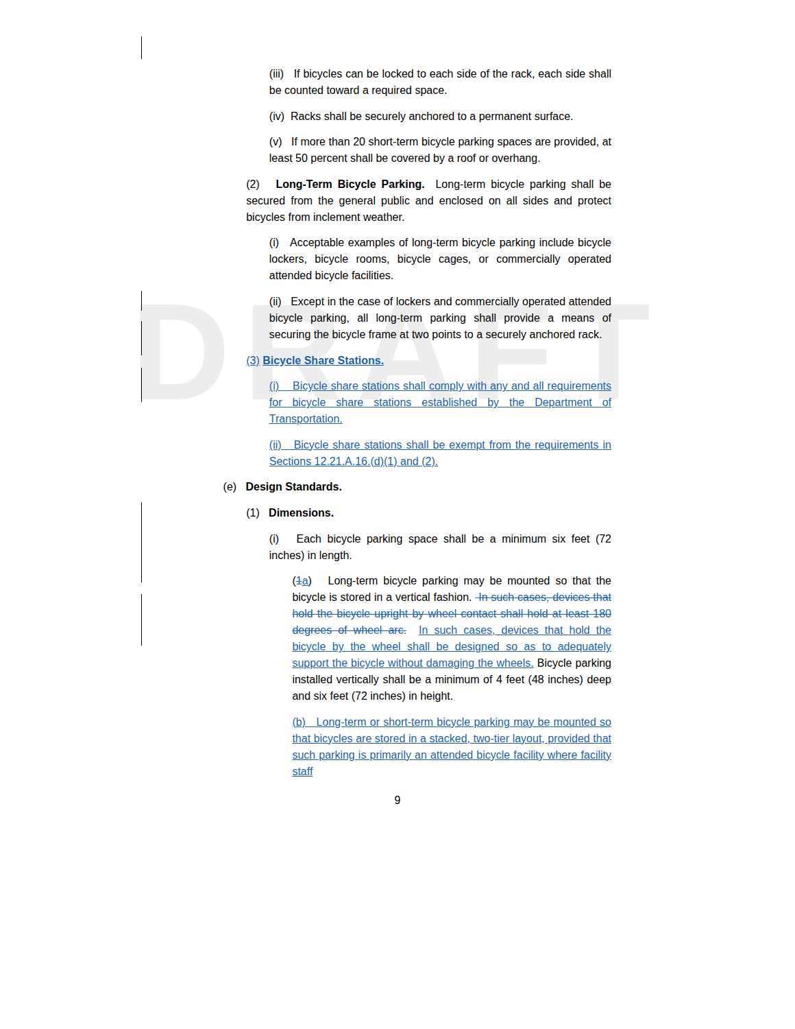DRAFT
(iii) If bicycles can be locked to each side of the rack, each side shall be counted toward a required space.
(iv) Racks shall be securely anchored to a permanent surface.
(v) If more than 20 short-term bicycle parking spaces are provided, at least 50 percent shall be covered by a roof or overhang.
(2) Long-Term Bicycle Parking. Long-term bicycle parking shall be secured from the general public and enclosed on all sides and protect bicycles from inclement weather.
(i) Acceptable examples of long-term bicycle parking include bicycle lockers, bicycle rooms, bicycle cages, or commercially operated attended bicycle facilities.
(ii) Except in the case of lockers and commercially operated attended bicycle parking, all long-term parking shall provide a means of securing the bicycle frame at two points to a securely anchored rack.
(3) Bicycle Share Stations.
(i) Bicycle share stations shall comply with any and all requirements for bicycle share stations established by the Department of Transportation.
(ii) Bicycle share stations shall be exempt from the requirements in Sections 12.21.A.16.(d)(1) and (2).
(e) Design Standards.
(1) Dimensions.
(i) Each bicycle parking space shall be a minimum six feet (72 inches) in length.
(1 a) Long-term bicycle parking may be mounted so that the bicycle is stored in a vertical fashion. In such cases, devices that hold the bicycle upright by wheel contact shall hold at least 180 degrees of wheel arc. In such cases, devices that hold the bicycle by the wheel shall be designed so as to adequately support the bicycle without damaging the wheels. Bicycle parking installed vertically shall be a minimum of 4 feet (48 inches) deep and six feet (72 inches) in height.
(b) Long-term or short-term bicycle parking may be mounted so that bicycles are stored in a stacked, two-tier layout, provided that such parking is primarily an attended bicycle facility where facility staff
9